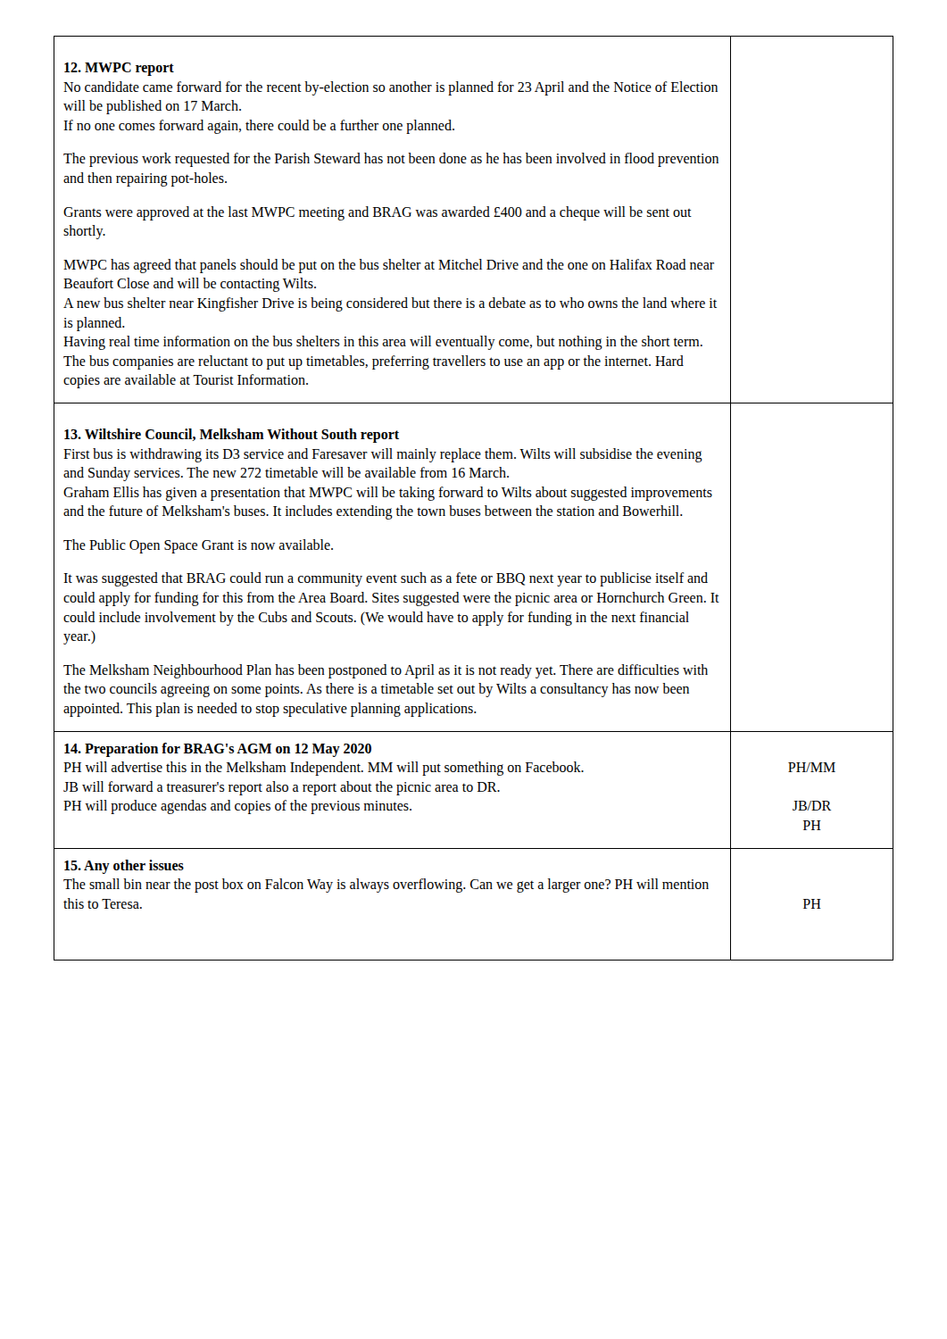| 12. MWPC report No candidate came forward for the recent by-election so another is planned for 23 April and the Notice of Election will be published on 17 March. If no one comes forward again, there could be a further one planned. The previous work requested for the Parish Steward has not been done as he has been involved in flood prevention and then repairing pot-holes. Grants were approved at the last MWPC meeting and BRAG was awarded £400 and a cheque will be sent out shortly. MWPC has agreed that panels should be put on the bus shelter at Mitchel Drive and the one on Halifax Road near Beaufort Close and will be contacting Wilts. A new bus shelter near Kingfisher Drive is being considered but there is a debate as to who owns the land where it is planned. Having real time information on the bus shelters in this area will eventually come, but nothing in the short term. The bus companies are reluctant to put up timetables, preferring travellers to use an app or the internet. Hard copies are available at Tourist Information. | |
| 13. Wiltshire Council, Melksham Without South report First bus is withdrawing its D3 service and Faresaver will mainly replace them. Wilts will subsidise the evening and Sunday services. The new 272 timetable will be available from 16 March. Graham Ellis has given a presentation that MWPC will be taking forward to Wilts about suggested improvements and the future of Melksham's buses. It includes extending the town buses between the station and Bowerhill. The Public Open Space Grant is now available. It was suggested that BRAG could run a community event such as a fete or BBQ next year to publicise itself and could apply for funding for this from the Area Board. Sites suggested were the picnic area or Hornchurch Green. It could include involvement by the Cubs and Scouts. (We would have to apply for funding in the next financial year.) The Melksham Neighbourhood Plan has been postponed to April as it is not ready yet. There are difficulties with the two councils agreeing on some points. As there is a timetable set out by Wilts a consultancy has now been appointed. This plan is needed to stop speculative planning applications. | |
| 14. Preparation for BRAG's AGM on 12 May 2020 PH will advertise this in the Melksham Independent. MM will put something on Facebook. JB will forward a treasurer's report also a report about the picnic area to DR. PH will produce agendas and copies of the previous minutes. | PH/MM JB/DR PH |
| 15. Any other issues The small bin near the post box on Falcon Way is always overflowing. Can we get a larger one? PH will mention this to Teresa. | PH |